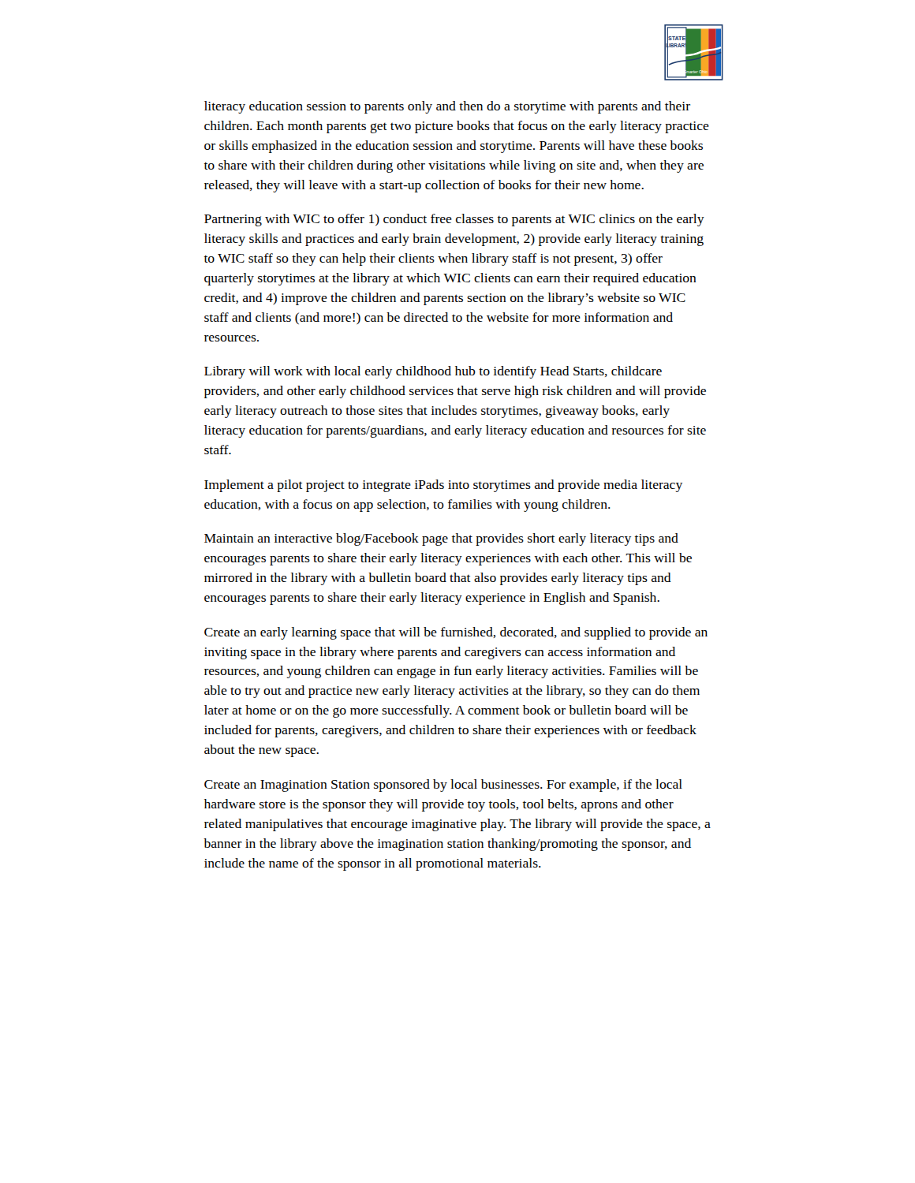STATE LIBRARY A Smarter Ohio
literacy education session to parents only and then do a storytime with parents and their children. Each month parents get two picture books that focus on the early literacy practice or skills emphasized in the education session and storytime. Parents will have these books to share with their children during other visitations while living on site and, when they are released, they will leave with a start-up collection of books for their new home.
Partnering with WIC to offer 1) conduct free classes to parents at WIC clinics on the early literacy skills and practices and early brain development, 2) provide early literacy training to WIC staff so they can help their clients when library staff is not present, 3) offer quarterly storytimes at the library at which WIC clients can earn their required education credit, and 4) improve the children and parents section on the library’s website so WIC staff and clients (and more!) can be directed to the website for more information and resources.
Library will work with local early childhood hub to identify Head Starts, childcare providers, and other early childhood services that serve high risk children and will provide early literacy outreach to those sites that includes storytimes, giveaway books, early literacy education for parents/guardians, and early literacy education and resources for site staff.
Implement a pilot project to integrate iPads into storytimes and provide media literacy education, with a focus on app selection, to families with young children.
Maintain an interactive blog/Facebook page that provides short early literacy tips and encourages parents to share their early literacy experiences with each other. This will be mirrored in the library with a bulletin board that also provides early literacy tips and encourages parents to share their early literacy experience in English and Spanish.
Create an early learning space that will be furnished, decorated, and supplied to provide an inviting space in the library where parents and caregivers can access information and resources, and young children can engage in fun early literacy activities. Families will be able to try out and practice new early literacy activities at the library, so they can do them later at home or on the go more successfully. A comment book or bulletin board will be included for parents, caregivers, and children to share their experiences with or feedback about the new space.
Create an Imagination Station sponsored by local businesses. For example, if the local hardware store is the sponsor they will provide toy tools, tool belts, aprons and other related manipulatives that encourage imaginative play. The library will provide the space, a banner in the library above the imagination station thanking/promoting the sponsor, and include the name of the sponsor in all promotional materials.